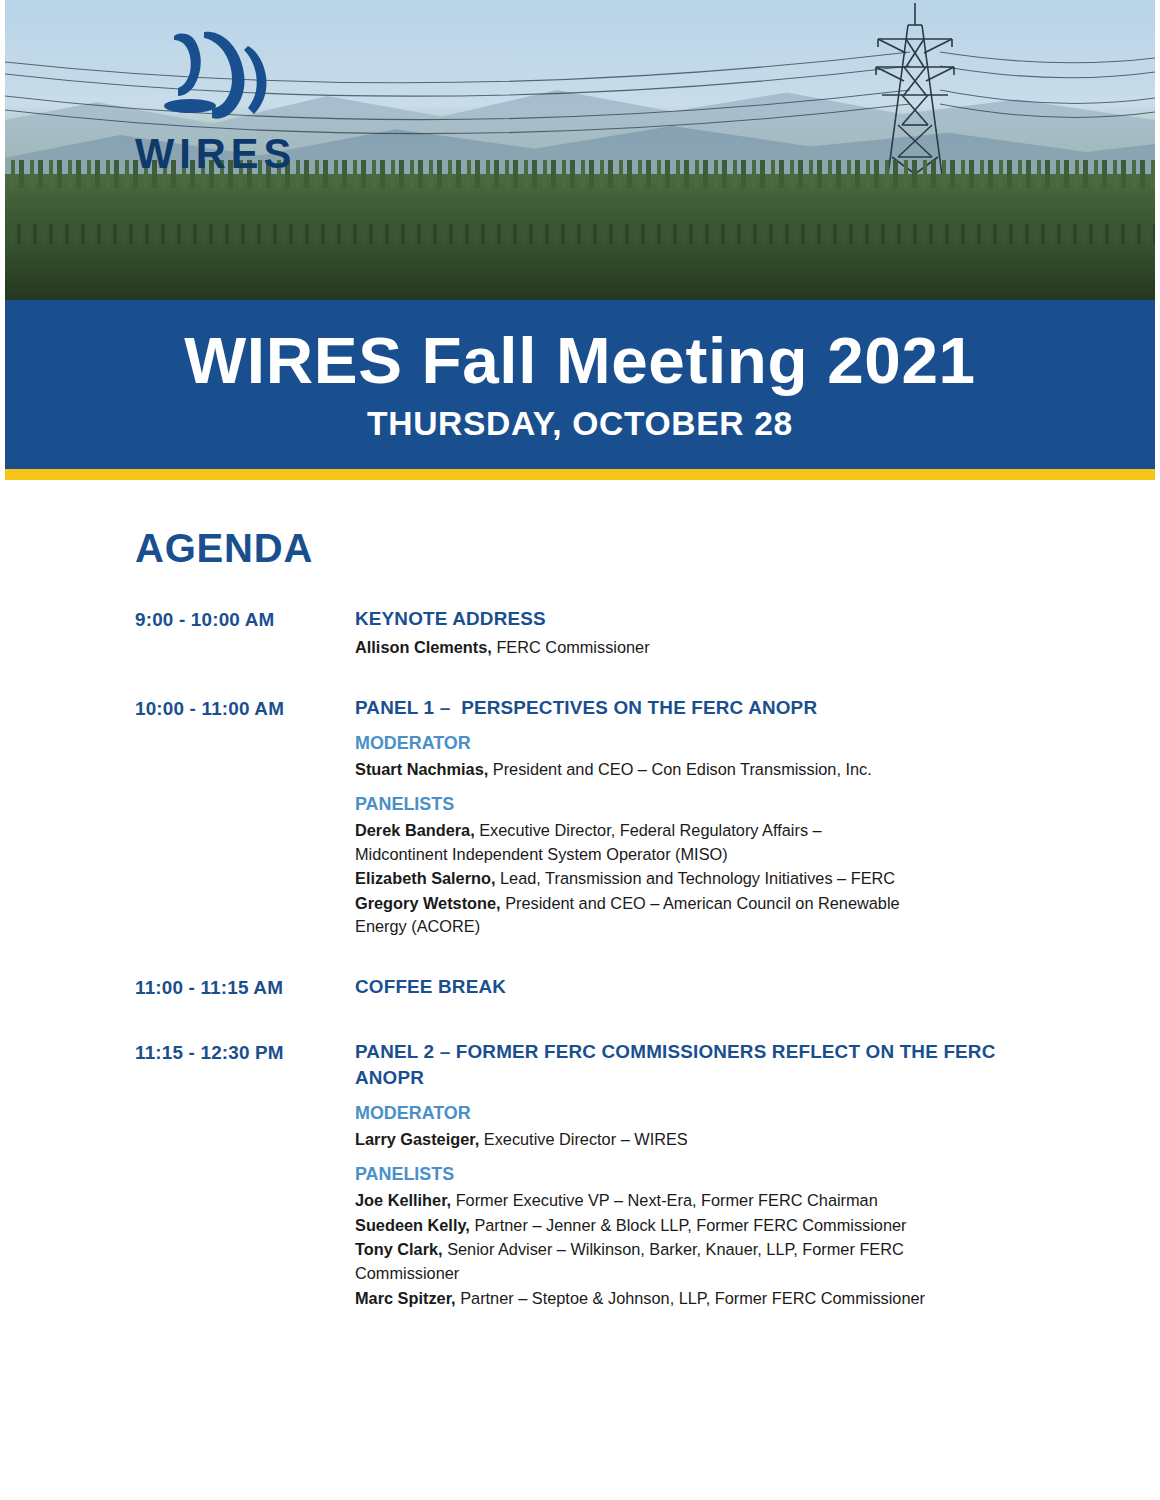WIRES
WIRES Fall Meeting 2021
THURSDAY, OCTOBER 28
AGENDA
9:00 - 10:00 AM
KEYNOTE ADDRESS
Allison Clements, FERC Commissioner
10:00 - 11:00 AM
PANEL 1 – PERSPECTIVES ON THE FERC ANOPR
MODERATOR
Stuart Nachmias, President and CEO – Con Edison Transmission, Inc.
PANELISTS
Derek Bandera, Executive Director, Federal Regulatory Affairs –
Midcontinent Independent System Operator (MISO)
Elizabeth Salerno, Lead, Transmission and Technology Initiatives – FERC
Gregory Wetstone, President and CEO – American Council on Renewable
Energy (ACORE)
11:00 - 11:15 AM
COFFEE BREAK
11:15 - 12:30 PM
PANEL 2 – FORMER FERC COMMISSIONERS REFLECT ON THE FERC ANOPR
MODERATOR
Larry Gasteiger, Executive Director – WIRES
PANELISTS
Joe Kelliher, Former Executive VP – Next-Era, Former FERC Chairman
Suedeen Kelly, Partner – Jenner & Block LLP, Former FERC Commissioner
Tony Clark, Senior Adviser – Wilkinson, Barker, Knauer, LLP, Former FERC
Commissioner
Marc Spitzer, Partner – Steptoe & Johnson, LLP, Former FERC Commissioner